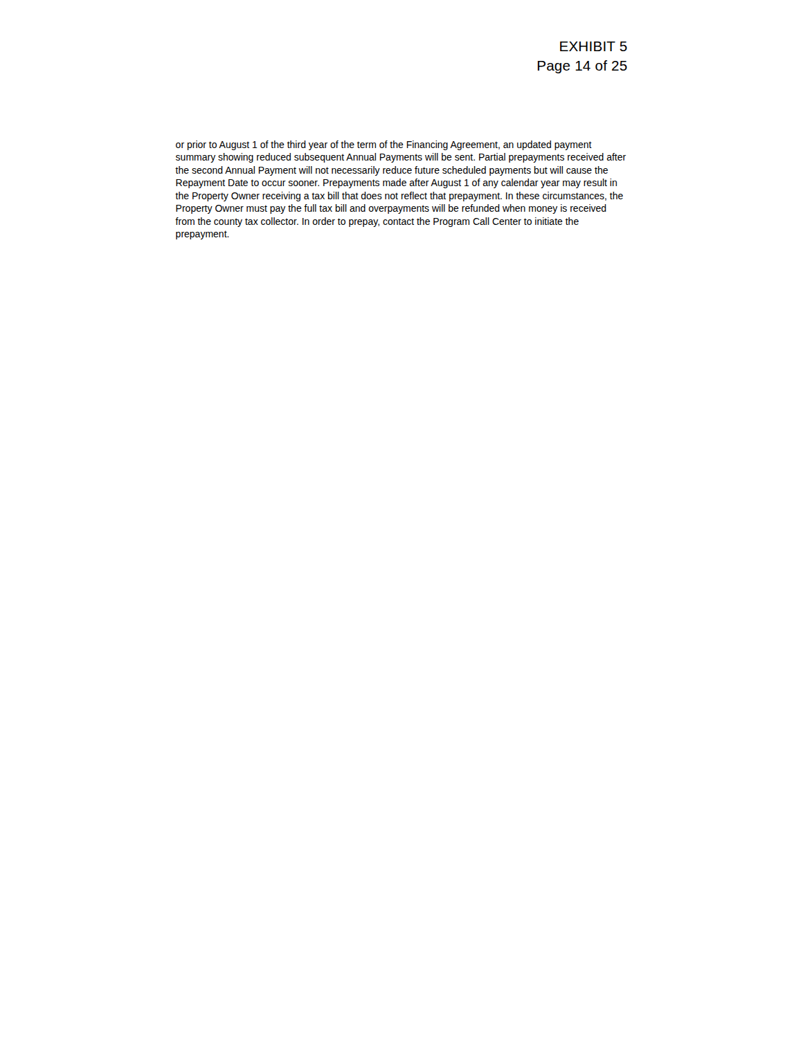EXHIBIT 5 Page 14 of 25
or prior to August 1 of the third year of the term of the Financing Agreement, an updated payment summary showing reduced subsequent Annual Payments will be sent. Partial prepayments received after the second Annual Payment will not necessarily reduce future scheduled payments but will cause the Repayment Date to occur sooner. Prepayments made after August 1 of any calendar year may result in the Property Owner receiving a tax bill that does not reflect that prepayment. In these circumstances, the Property Owner must pay the full tax bill and overpayments will be refunded when money is received from the county tax collector. In order to prepay, contact the Program Call Center to initiate the prepayment.